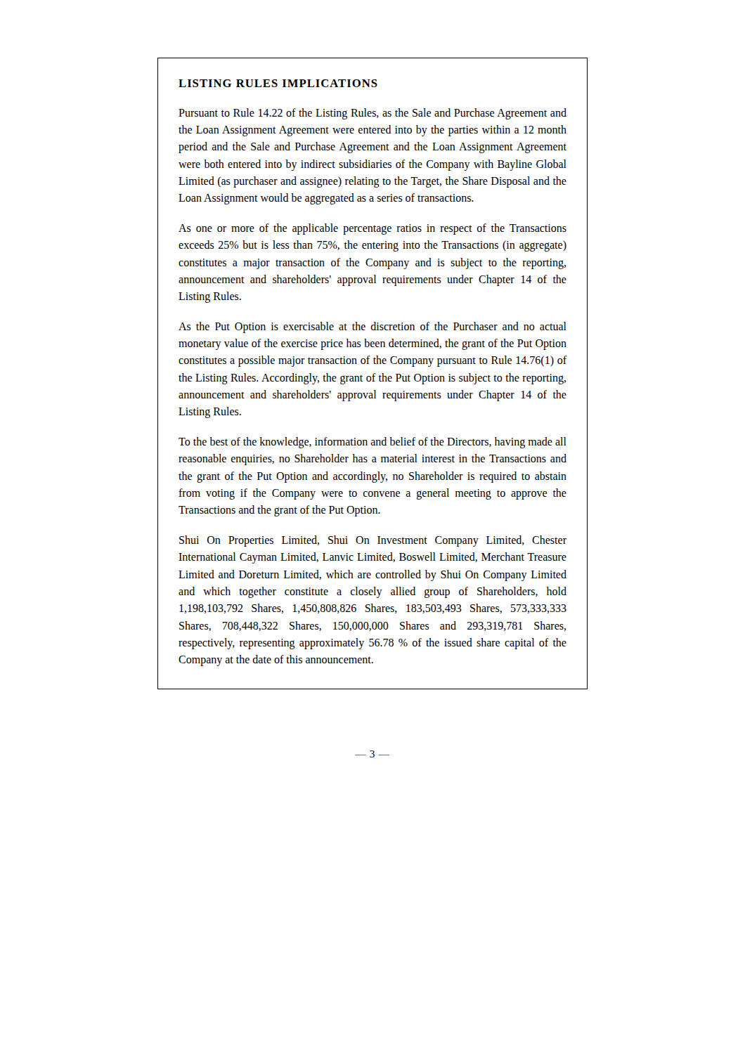LISTING RULES IMPLICATIONS
Pursuant to Rule 14.22 of the Listing Rules, as the Sale and Purchase Agreement and the Loan Assignment Agreement were entered into by the parties within a 12 month period and the Sale and Purchase Agreement and the Loan Assignment Agreement were both entered into by indirect subsidiaries of the Company with Bayline Global Limited (as purchaser and assignee) relating to the Target, the Share Disposal and the Loan Assignment would be aggregated as a series of transactions.
As one or more of the applicable percentage ratios in respect of the Transactions exceeds 25% but is less than 75%, the entering into the Transactions (in aggregate) constitutes a major transaction of the Company and is subject to the reporting, announcement and shareholders' approval requirements under Chapter 14 of the Listing Rules.
As the Put Option is exercisable at the discretion of the Purchaser and no actual monetary value of the exercise price has been determined, the grant of the Put Option constitutes a possible major transaction of the Company pursuant to Rule 14.76(1) of the Listing Rules. Accordingly, the grant of the Put Option is subject to the reporting, announcement and shareholders' approval requirements under Chapter 14 of the Listing Rules.
To the best of the knowledge, information and belief of the Directors, having made all reasonable enquiries, no Shareholder has a material interest in the Transactions and the grant of the Put Option and accordingly, no Shareholder is required to abstain from voting if the Company were to convene a general meeting to approve the Transactions and the grant of the Put Option.
Shui On Properties Limited, Shui On Investment Company Limited, Chester International Cayman Limited, Lanvic Limited, Boswell Limited, Merchant Treasure Limited and Doreturn Limited, which are controlled by Shui On Company Limited and which together constitute a closely allied group of Shareholders, hold 1,198,103,792 Shares, 1,450,808,826 Shares, 183,503,493 Shares, 573,333,333 Shares, 708,448,322 Shares, 150,000,000 Shares and 293,319,781 Shares, respectively, representing approximately 56.78 % of the issued share capital of the Company at the date of this announcement.
— 3 —